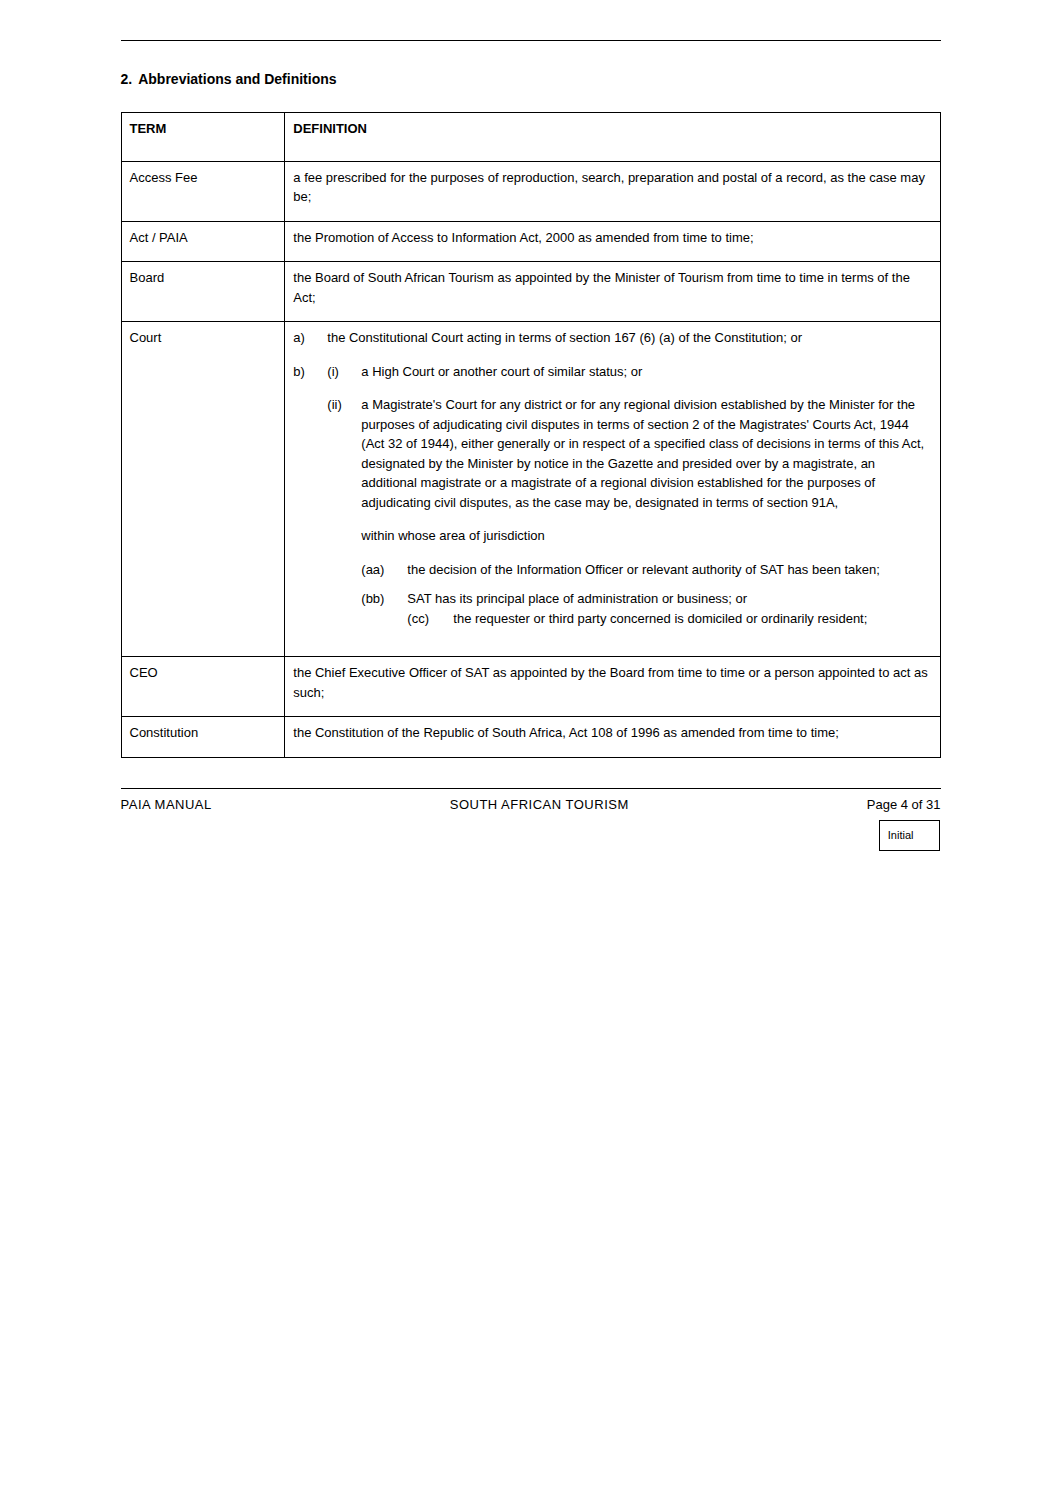2. Abbreviations and Definitions
| TERM | DEFINITION |
| --- | --- |
| Access Fee | a fee prescribed for the purposes of reproduction, search, preparation and postal of a record, as the case may be; |
| Act / PAIA | the Promotion of Access to Information Act, 2000 as amended from time to time; |
| Board | the Board of South African Tourism as appointed by the Minister of Tourism from time to time in terms of the Act; |
| Court | a) the Constitutional Court acting in terms of section 167 (6) (a) of the Constitution; or b) (i) a High Court or another court of similar status; or (ii) a Magistrate's Court for any district or for any regional division established by the Minister for the purposes of adjudicating civil disputes in terms of section 2 of the Magistrates' Courts Act, 1944 (Act 32 of 1944), either generally or in respect of a specified class of decisions in terms of this Act, designated by the Minister by notice in the Gazette and presided over by a magistrate, an additional magistrate or a magistrate of a regional division established for the purposes of adjudicating civil disputes, as the case may be, designated in terms of section 91A, within whose area of jurisdiction (aa) the decision of the Information Officer or relevant authority of SAT has been taken; (bb) SAT has its principal place of administration or business; or (cc) the requester or third party concerned is domiciled or ordinarily resident; |
| CEO | the Chief Executive Officer of SAT as appointed by the Board from time to time or a person appointed to act as such; |
| Constitution | the Constitution of the Republic of South Africa, Act 108 of 1996 as amended from time to time; |
PAIA MANUAL
SOUTH AFRICAN TOURISM
Page 4 of 31
Initial